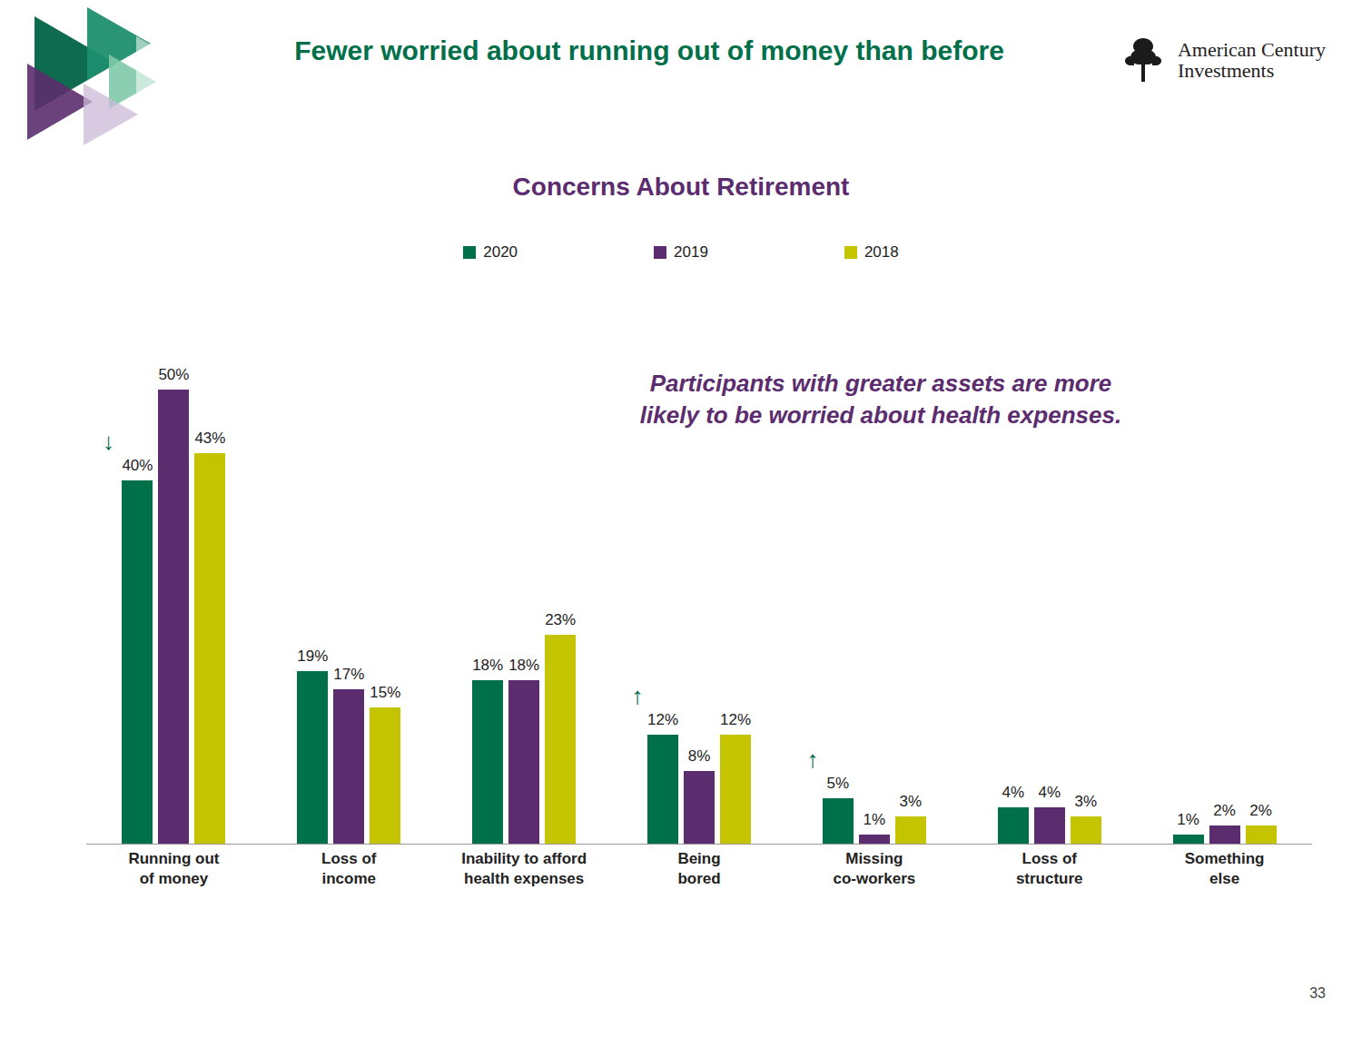Fewer worried about running out of money than before
American Century
Investments
Concerns About Retirement
2020
2019
2018
Participants with greater assets are more
likely to be worried about health expenses.
↓
40%
50%
43%
19%
17%
15%
18%
18%
23%
↑
12%
8%
12%
↑
5%
1%
3%
4%
4%
3%
1%
2%
2%
Running out
of money
Loss of
income
Inability to afford
health expenses
Being
bored
Missing
co-workers
Loss of
structure
Something
else
33